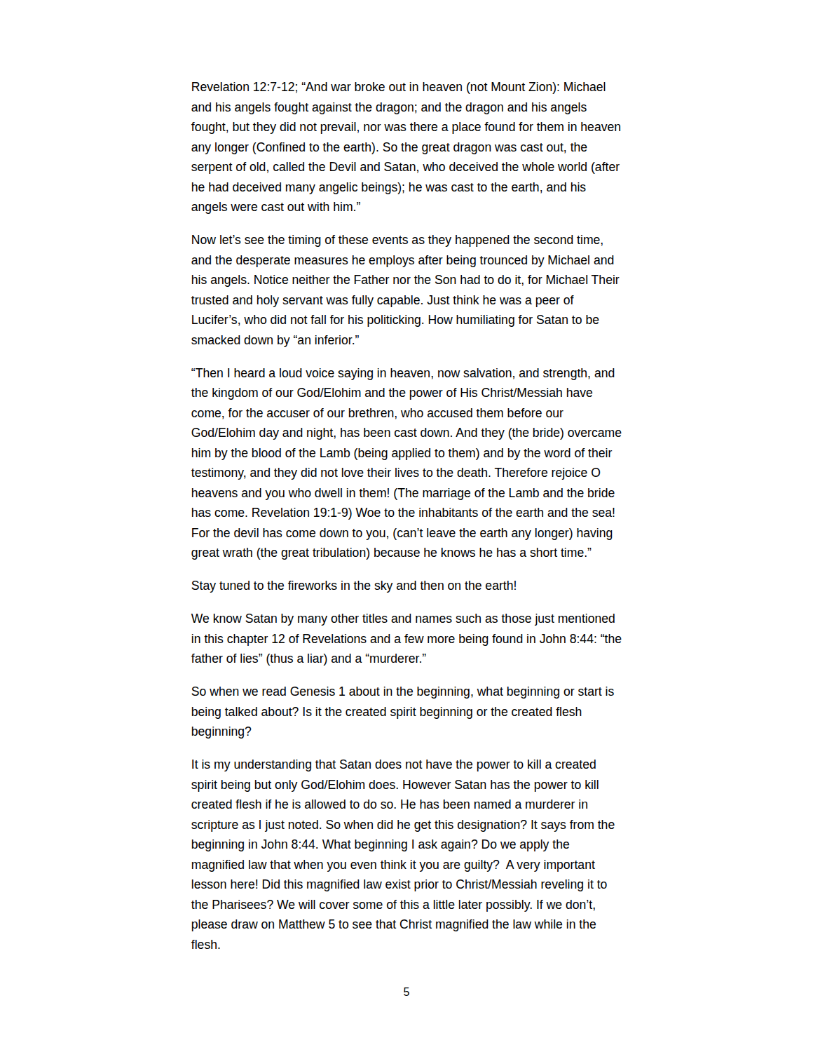Revelation 12:7-12; “And war broke out in heaven (not Mount Zion): Michael and his angels fought against the dragon; and the dragon and his angels fought, but they did not prevail, nor was there a place found for them in heaven any longer (Confined to the earth). So the great dragon was cast out, the serpent of old, called the Devil and Satan, who deceived the whole world (after he had deceived many angelic beings); he was cast to the earth, and his angels were cast out with him.”
Now let’s see the timing of these events as they happened the second time, and the desperate measures he employs after being trounced by Michael and his angels. Notice neither the Father nor the Son had to do it, for Michael Their trusted and holy servant was fully capable. Just think he was a peer of Lucifer’s, who did not fall for his politicking. How humiliating for Satan to be smacked down by “an inferior.”
“Then I heard a loud voice saying in heaven, now salvation, and strength, and the kingdom of our God/Elohim and the power of His Christ/Messiah have come, for the accuser of our brethren, who accused them before our God/Elohim day and night, has been cast down. And they (the bride) overcame him by the blood of the Lamb (being applied to them) and by the word of their testimony, and they did not love their lives to the death. Therefore rejoice O heavens and you who dwell in them! (The marriage of the Lamb and the bride has come. Revelation 19:1-9) Woe to the inhabitants of the earth and the sea! For the devil has come down to you, (can’t leave the earth any longer) having great wrath (the great tribulation) because he knows he has a short time.”
Stay tuned to the fireworks in the sky and then on the earth!
We know Satan by many other titles and names such as those just mentioned in this chapter 12 of Revelations and a few more being found in John 8:44: “the father of lies” (thus a liar) and a “murderer.”
So when we read Genesis 1 about in the beginning, what beginning or start is being talked about? Is it the created spirit beginning or the created flesh beginning?
It is my understanding that Satan does not have the power to kill a created spirit being but only God/Elohim does. However Satan has the power to kill created flesh if he is allowed to do so. He has been named a murderer in scripture as I just noted. So when did he get this designation? It says from the beginning in John 8:44. What beginning I ask again? Do we apply the magnified law that when you even think it you are guilty? A very important lesson here! Did this magnified law exist prior to Christ/Messiah reveling it to the Pharisees? We will cover some of this a little later possibly. If we don’t, please draw on Matthew 5 to see that Christ magnified the law while in the flesh.
5